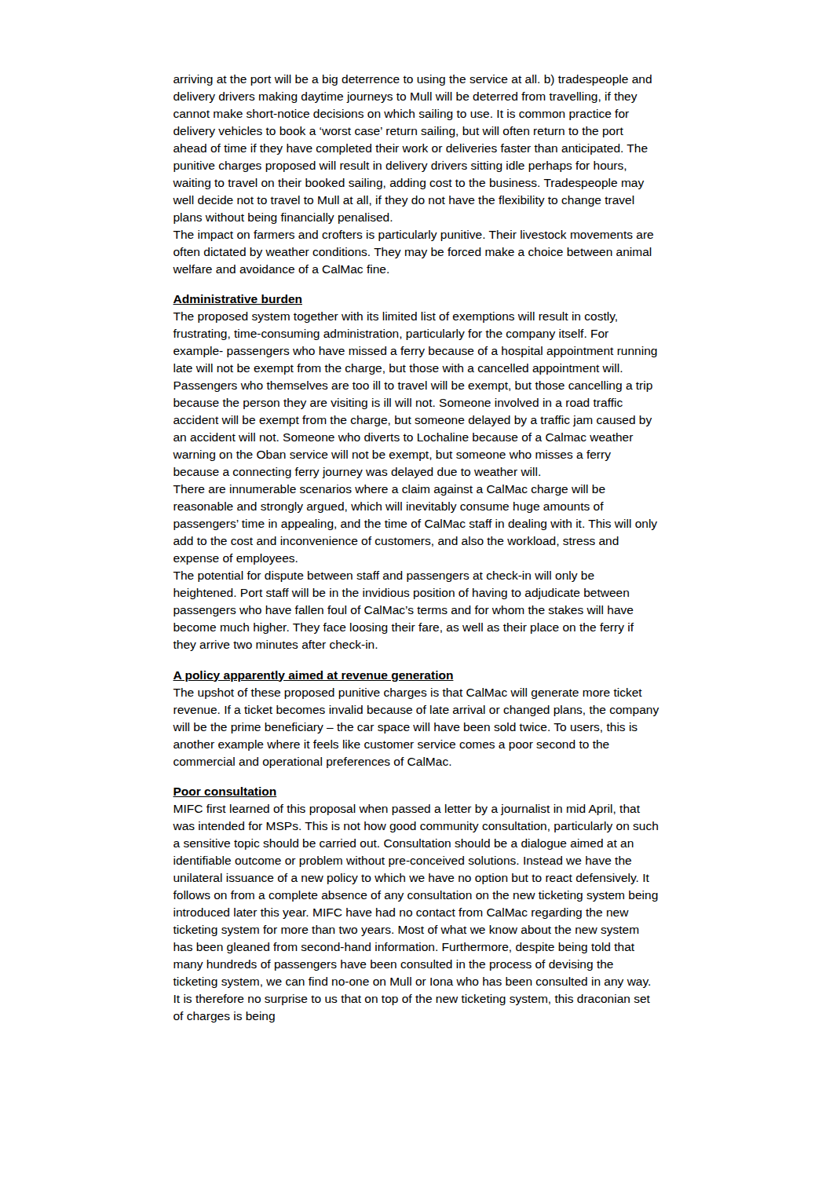arriving at the port will be a big deterrence to using the service at all. b) tradespeople and delivery drivers making daytime journeys to Mull will be deterred from travelling, if they cannot make short-notice decisions on which sailing to use. It is common practice for delivery vehicles to book a ‘worst case’ return sailing, but will often return to the port ahead of time if they have completed their work or deliveries faster than anticipated. The punitive charges proposed will result in delivery drivers sitting idle perhaps for hours, waiting to travel on their booked sailing, adding cost to the business. Tradespeople may well decide not to travel to Mull at all, if they do not have the flexibility to change travel plans without being financially penalised.
The impact on farmers and crofters is particularly punitive. Their livestock movements are often dictated by weather conditions. They may be forced make a choice between animal welfare and avoidance of a CalMac fine.
Administrative burden
The proposed system together with its limited list of exemptions will result in costly, frustrating, time-consuming administration, particularly for the company itself. For example- passengers who have missed a ferry because of a hospital appointment running late will not be exempt from the charge, but those with a cancelled appointment will. Passengers who themselves are too ill to travel will be exempt, but those cancelling a trip because the person they are visiting is ill will not. Someone involved in a road traffic accident will be exempt from the charge, but someone delayed by a traffic jam caused by an accident will not. Someone who diverts to Lochaline because of a Calmac weather warning on the Oban service will not be exempt, but someone who misses a ferry because a connecting ferry journey was delayed due to weather will.
There are innumerable scenarios where a claim against a CalMac charge will be reasonable and strongly argued, which will inevitably consume huge amounts of passengers’ time in appealing, and the time of CalMac staff in dealing with it. This will only add to the cost and inconvenience of customers, and also the workload, stress and expense of employees.
The potential for dispute between staff and passengers at check-in will only be heightened. Port staff will be in the invidious position of having to adjudicate between passengers who have fallen foul of CalMac’s terms and for whom the stakes will have become much higher. They face loosing their fare, as well as their place on the ferry if they arrive two minutes after check-in.
A policy apparently aimed at revenue generation
The upshot of these proposed punitive charges is that CalMac will generate more ticket revenue. If a ticket becomes invalid because of late arrival or changed plans, the company will be the prime beneficiary – the car space will have been sold twice. To users, this is another example where it feels like customer service comes a poor second to the commercial and operational preferences of CalMac.
Poor consultation
MIFC first learned of this proposal when passed a letter by a journalist in mid April, that was intended for MSPs. This is not how good community consultation, particularly on such a sensitive topic should be carried out. Consultation should be a dialogue aimed at an identifiable outcome or problem without pre-conceived solutions. Instead we have the unilateral issuance of a new policy to which we have no option but to react defensively. It follows on from a complete absence of any consultation on the new ticketing system being introduced later this year. MIFC have had no contact from CalMac regarding the new ticketing system for more than two years. Most of what we know about the new system has been gleaned from second-hand information. Furthermore, despite being told that many hundreds of passengers have been consulted in the process of devising the ticketing system, we can find no-one on Mull or Iona who has been consulted in any way. It is therefore no surprise to us that on top of the new ticketing system, this draconian set of charges is being